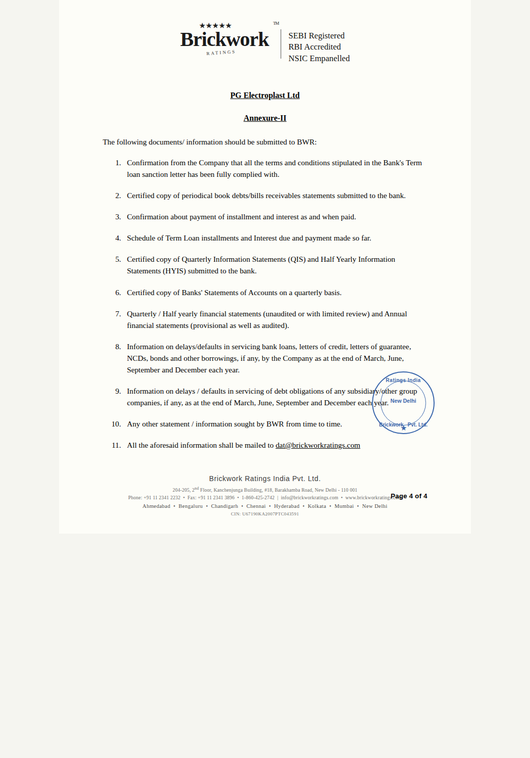★★★★★ TM Brickwork RATINGS
SEBI Registered
RBI Accredited
NSIC Empanelled
PG Electroplast Ltd
Annexure-II
The following documents/ information should be submitted to BWR:
Confirmation from the Company that all the terms and conditions stipulated in the Bank's Term loan sanction letter has been fully complied with.
Certified copy of periodical book debts/bills receivables statements submitted to the bank.
Confirmation about payment of installment and interest as and when paid.
Schedule of Term Loan installments and Interest due and payment made so far.
Certified copy of Quarterly Information Statements (QIS) and Half Yearly Information Statements (HYIS) submitted to the bank.
Certified copy of Banks' Statements of Accounts on a quarterly basis.
Quarterly / Half yearly financial statements (unaudited or with limited review) and Annual financial statements (provisional as well as audited).
Information on delays/defaults in servicing bank loans, letters of credit, letters of guarantee, NCDs, bonds and other borrowings, if any, by the Company as at the end of March, June, September and December each year.
Information on delays / defaults in servicing of debt obligations of any subsidiary/other group companies, if any, as at the end of March, June, September and December each year.
Any other statement / information sought by BWR from time to time.
All the aforesaid information shall be mailed to dat@brickworkratings.com
Ratings India
New Delhi
Brickwork Pvt. Ltd.
★
Brickwork Ratings India Pvt. Ltd.
204-205, 2nd Floor, Kanchenjunga Building, #18, Barakhamba Road, New Delhi - 110 001
Phone: +91 11 2341 2232 • Fax: +91 11 2341 3896 • 1-860-425-2742 | info@brickworkratings.com • www.brickworkratings.com Page 4 of 4
Ahmedabad • Bengaluru • Chandigarh • Chennai • Hyderabad • Kolkata • Mumbai • New Delhi
CIN: U67190KA2007PTC043591